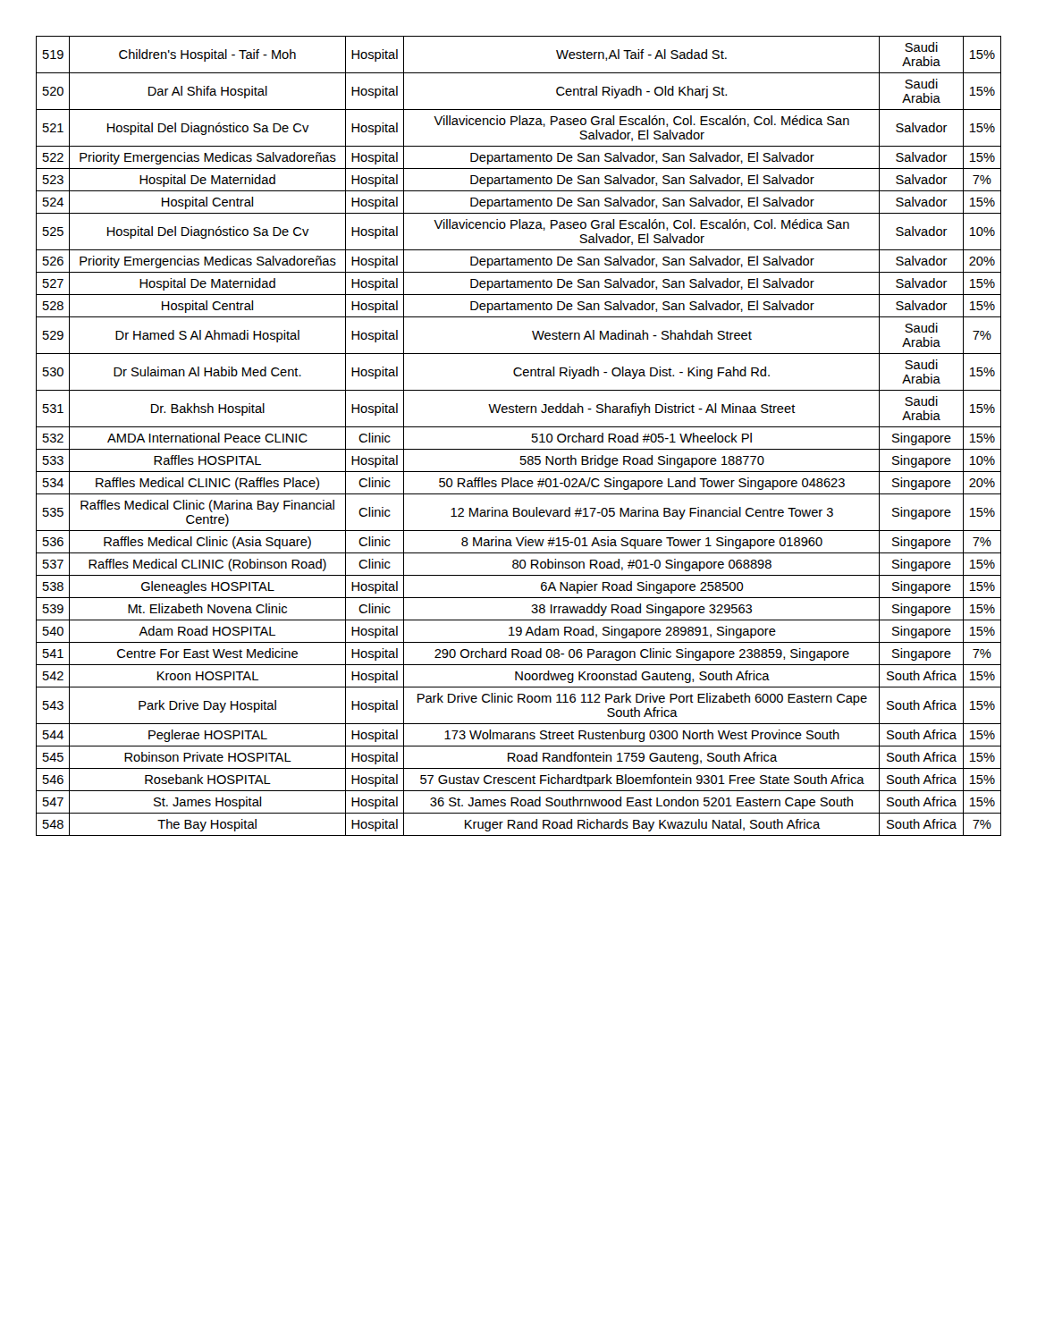| 519 | Children's Hospital - Taif - Moh | Hospital | Western,Al Taif - Al Sadad St. | Saudi Arabia | 15% |
| 520 | Dar Al Shifa Hospital | Hospital | Central Riyadh - Old Kharj St. | Saudi Arabia | 15% |
| 521 | Hospital Del Diagnóstico Sa De Cv | Hospital | Villavicencio Plaza, Paseo Gral Escalón, Col. Escalón, Col. Médica San Salvador, El Salvador | Salvador | 15% |
| 522 | Priority Emergencias Medicas Salvadoreñas | Hospital | Departamento De San Salvador, San Salvador, El Salvador | Salvador | 15% |
| 523 | Hospital De Maternidad | Hospital | Departamento De San Salvador, San Salvador, El Salvador | Salvador | 7% |
| 524 | Hospital Central | Hospital | Departamento De San Salvador, San Salvador, El Salvador | Salvador | 15% |
| 525 | Hospital Del Diagnóstico Sa De Cv | Hospital | Villavicencio Plaza, Paseo Gral Escalón, Col. Escalón, Col. Médica San Salvador, El Salvador | Salvador | 10% |
| 526 | Priority Emergencias Medicas Salvadoreñas | Hospital | Departamento De San Salvador, San Salvador, El Salvador | Salvador | 20% |
| 527 | Hospital De Maternidad | Hospital | Departamento De San Salvador, San Salvador, El Salvador | Salvador | 15% |
| 528 | Hospital Central | Hospital | Departamento De San Salvador, San Salvador, El Salvador | Salvador | 15% |
| 529 | Dr Hamed S Al Ahmadi Hospital | Hospital | Western Al Madinah - Shahdah Street | Saudi Arabia | 7% |
| 530 | Dr Sulaiman Al Habib Med Cent. | Hospital | Central Riyadh - Olaya Dist. - King Fahd Rd. | Saudi Arabia | 15% |
| 531 | Dr. Bakhsh Hospital | Hospital | Western Jeddah - Sharafiyh District - Al Minaa Street | Saudi Arabia | 15% |
| 532 | AMDA International Peace CLINIC | Clinic | 510 Orchard Road #05-1 Wheelock Pl | Singapore | 15% |
| 533 | Raffles HOSPITAL | Hospital | 585 North Bridge Road Singapore 188770 | Singapore | 10% |
| 534 | Raffles Medical CLINIC (Raffles Place) | Clinic | 50 Raffles Place #01-02A/C Singapore Land Tower Singapore 048623 | Singapore | 20% |
| 535 | Raffles Medical Clinic (Marina Bay Financial Centre) | Clinic | 12 Marina Boulevard #17-05 Marina Bay Financial Centre Tower 3 | Singapore | 15% |
| 536 | Raffles Medical Clinic (Asia Square) | Clinic | 8 Marina View #15-01 Asia Square Tower 1 Singapore 018960 | Singapore | 7% |
| 537 | Raffles Medical CLINIC (Robinson Road) | Clinic | 80 Robinson Road, #01-0 Singapore 068898 | Singapore | 15% |
| 538 | Gleneagles HOSPITAL | Hospital | 6A Napier Road Singapore 258500 | Singapore | 15% |
| 539 | Mt. Elizabeth Novena Clinic | Clinic | 38 Irrawaddy Road Singapore 329563 | Singapore | 15% |
| 540 | Adam Road HOSPITAL | Hospital | 19 Adam Road, Singapore 289891, Singapore | Singapore | 15% |
| 541 | Centre For East West Medicine | Hospital | 290 Orchard Road 08- 06 Paragon Clinic Singapore 238859, Singapore | Singapore | 7% |
| 542 | Kroon HOSPITAL | Hospital | Noordweg Kroonstad Gauteng, South Africa | South Africa | 15% |
| 543 | Park Drive Day Hospital | Hospital | Park Drive Clinic Room 116 112 Park Drive Port Elizabeth 6000 Eastern Cape South Africa | South Africa | 15% |
| 544 | Peglerae HOSPITAL | Hospital | 173 Wolmarans Street Rustenburg 0300 North West Province South | South Africa | 15% |
| 545 | Robinson Private HOSPITAL | Hospital | Road Randfontein 1759 Gauteng, South Africa | South Africa | 15% |
| 546 | Rosebank HOSPITAL | Hospital | 57 Gustav Crescent Fichardtpark Bloemfontein 9301 Free State South Africa | South Africa | 15% |
| 547 | St. James Hospital | Hospital | 36 St. James Road Southrnwood East London 5201 Eastern Cape South | South Africa | 15% |
| 548 | The Bay Hospital | Hospital | Kruger Rand Road Richards Bay Kwazulu Natal, South Africa | South Africa | 7% |